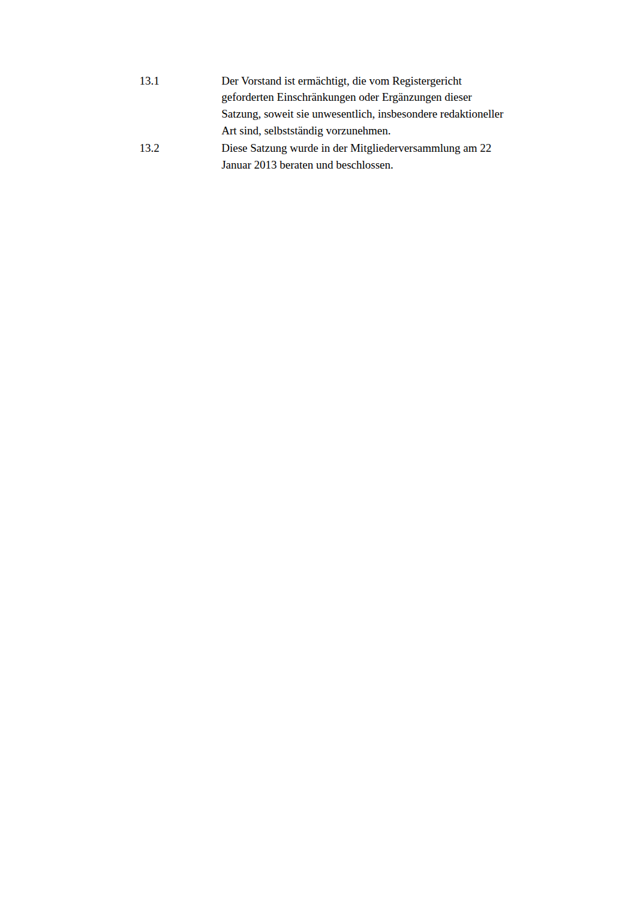13.1 Der Vorstand ist ermächtigt, die vom Registergericht geforderten Einschränkungen oder Ergänzungen dieser Satzung, soweit sie unwesentlich, insbesondere redaktioneller Art sind, selbstständig vorzunehmen.
13.2 Diese Satzung wurde in der Mitgliederversammlung am 22 Januar 2013 beraten und beschlossen.